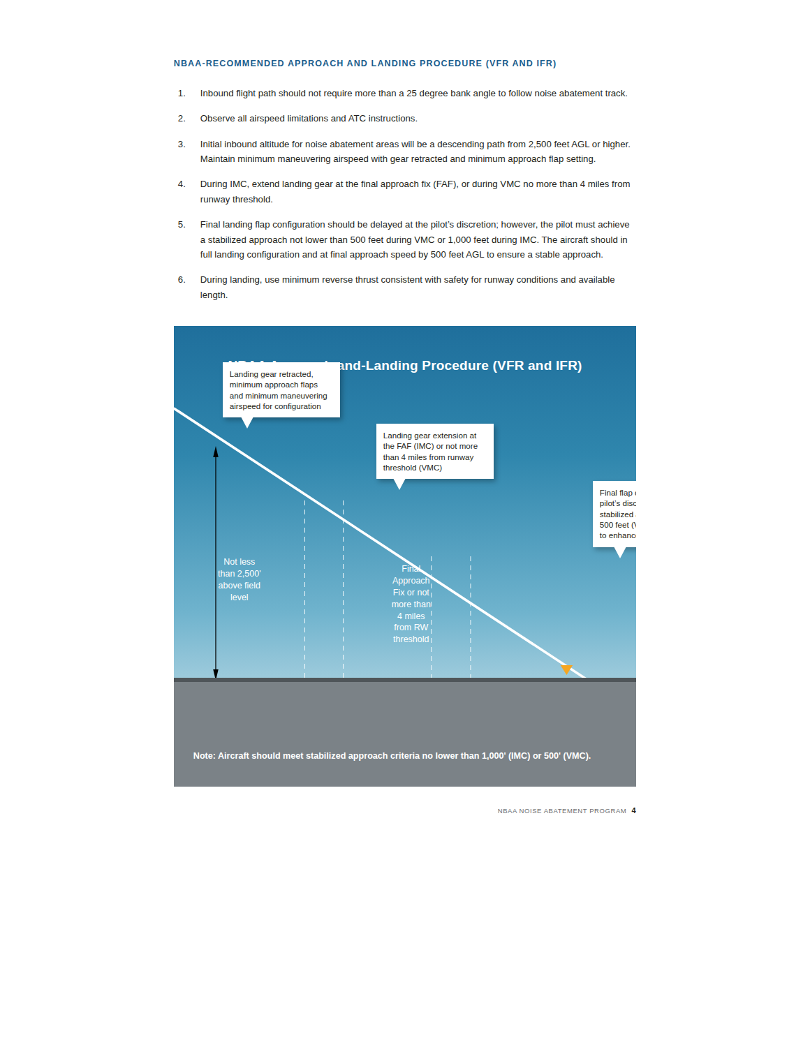NBAA-Recommended Approach and Landing Procedure (VFR and IFR)
Inbound flight path should not require more than a 25 degree bank angle to follow noise abatement track.
Observe all airspeed limitations and ATC instructions.
Initial inbound altitude for noise abatement areas will be a descending path from 2,500 feet AGL or higher. Maintain minimum maneuvering airspeed with gear retracted and minimum approach flap setting.
During IMC, extend landing gear at the final approach fix (FAF), or during VMC no more than 4 miles from runway threshold.
Final landing flap configuration should be delayed at the pilot’s discretion; however, the pilot must achieve a stabilized approach not lower than 500 feet during VMC or 1,000 feet during IMC. The aircraft should in full landing configuration and at final approach speed by 500 feet AGL to ensure a stable approach.
During landing, use minimum reverse thrust consistent with safety for runway conditions and available length.
NBAA Approach-and-Landing Procedure (VFR and IFR)
Landing gear retracted, minimum approach flaps and minimum maneuvering airspeed for configuration
Landing gear extension at the FAF (IMC) or not more than 4 miles from runway threshold (VMC)
Final flap configuration delayed at pilot’s discretion, but must achive a stabilized approach not lower than 500 feet (VMC) or 1,000 feet (IMC) to enhance noise abatement.
Use Minimum reverse thrust, consistent with safety
Not less
than 2,500'
above field
level
Final
Approach
Fix or not
more than
4 miles
from RW
threshold
Runway Threshold
Note: Aircraft should meet stabilized approach criteria no lower than 1,000' (IMC) or 500' (VMC).
NBAA NOISE ABATEMENT PROGRAM 4